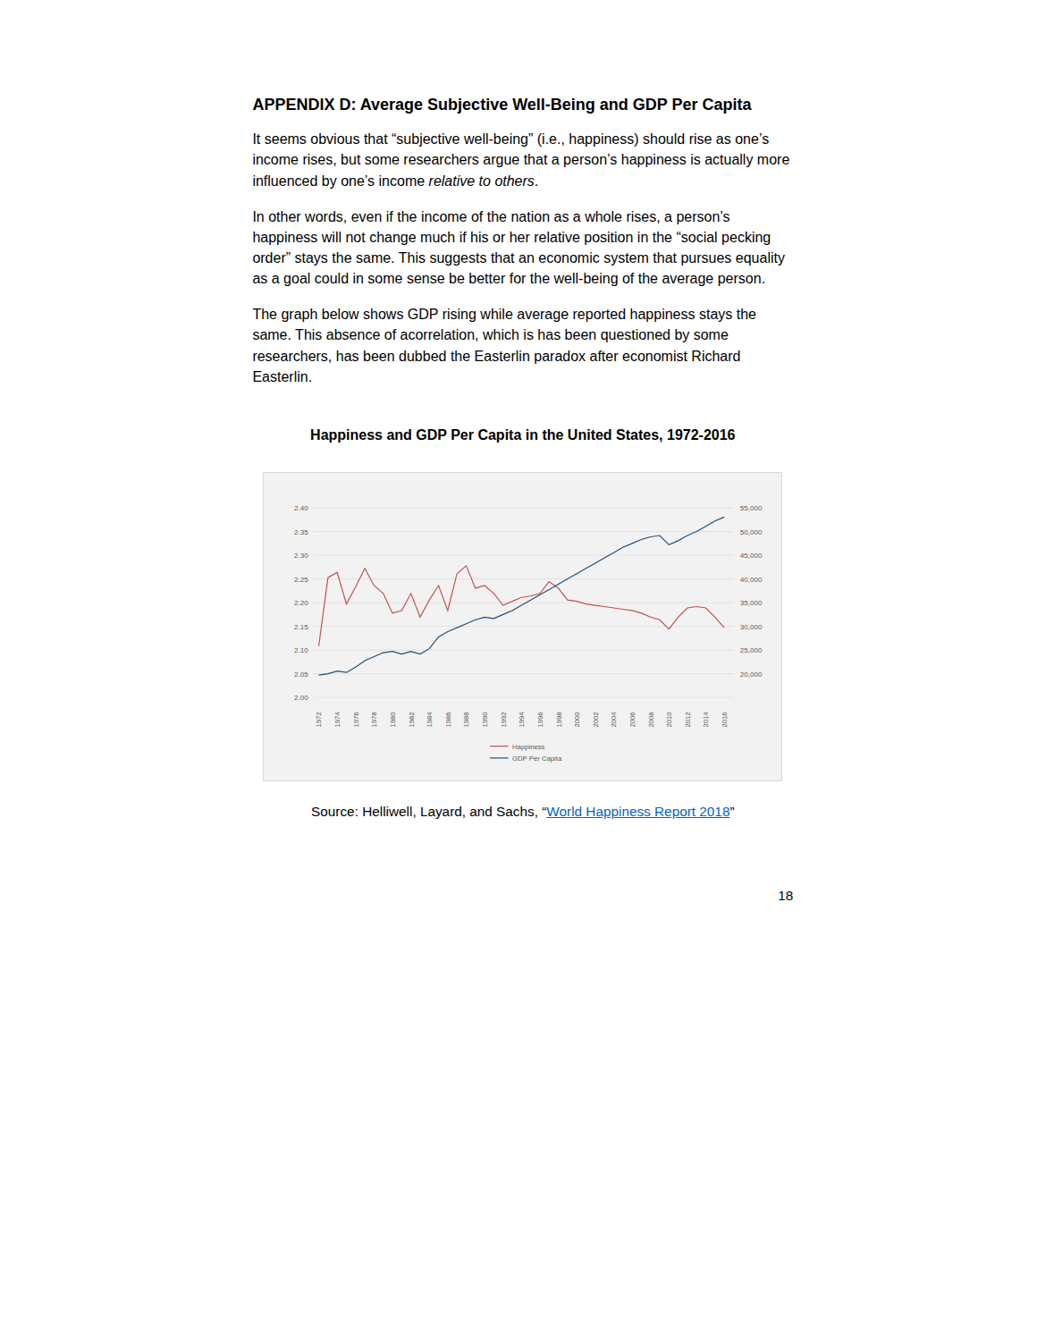APPENDIX D: Average Subjective Well-Being and GDP Per Capita
It seems obvious that “subjective well-being” (i.e., happiness) should rise as one’s income rises, but some researchers argue that a person’s happiness is actually more influenced by one’s income relative to others.
In other words, even if the income of the nation as a whole rises, a person’s happiness will not change much if his or her relative position in the “social pecking order” stays the same. This suggests that an economic system that pursues equality as a goal could in some sense be better for the well-being of the average person.
The graph below shows GDP rising while average reported happiness stays the same. This absence of acorrelation, which is has been questioned by some researchers, has been dubbed the Easterlin paradox after economist Richard Easterlin.
Happiness and GDP Per Capita in the United States, 1972-2016
2.40 2.35 2.30 2.25 2.20 2.15 2.10 2.05 2.00 55,000 50,000 45,000 40,000 35,000 30,000 25,000 20,000 1972 1974 1976 1978 1980 1982 1984 1986 1988 1990 1992 1994 1996 1998 2000 2002 2004 2006 2008 2010 2012 2014 2016 Happiness GDP Per Capita
Source: Helliwell, Layard, and Sachs, “World Happiness Report 2018”
18